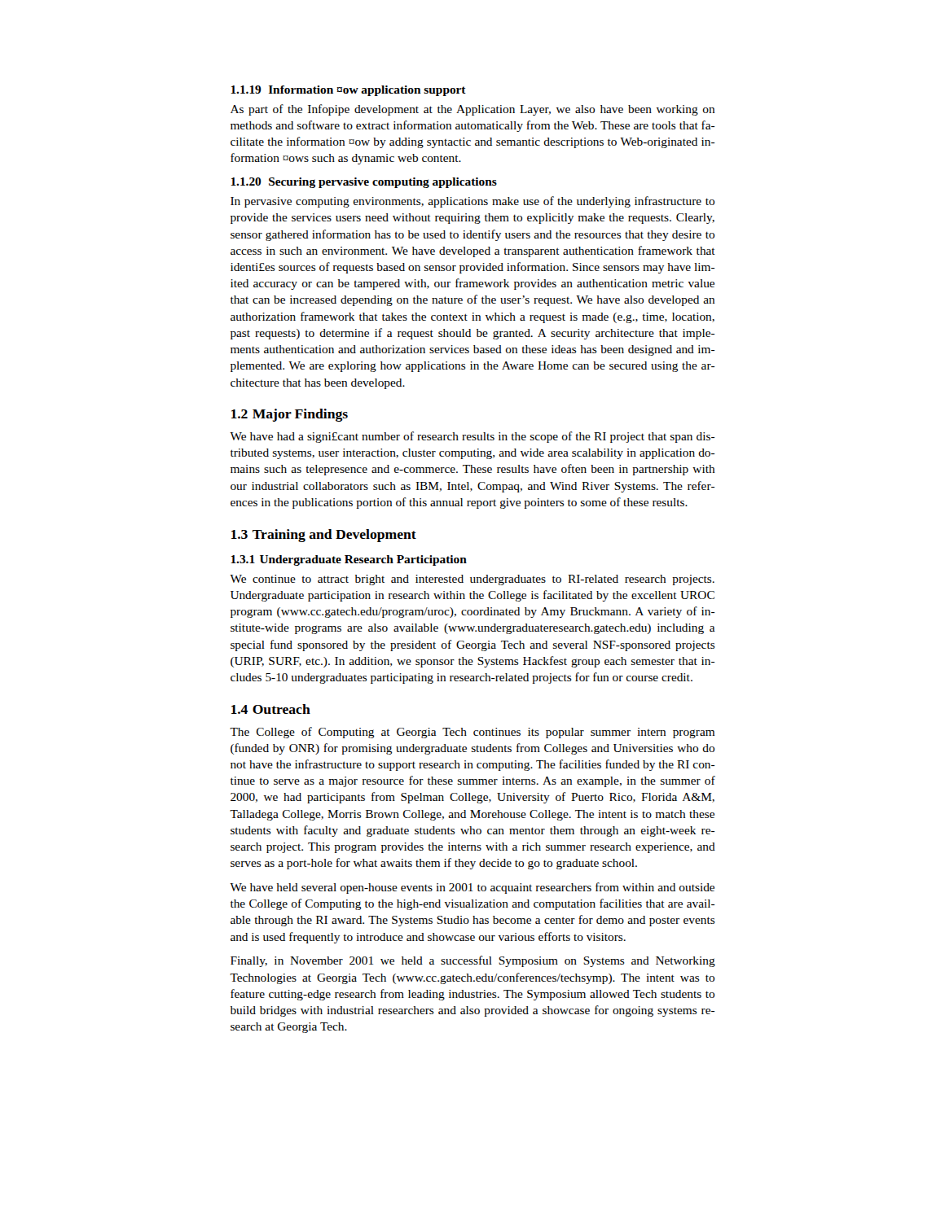1.1.19 Information ¤ow application support
As part of the Infopipe development at the Application Layer, we also have been working on methods and software to extract information automatically from the Web. These are tools that facilitate the information ¤ow by adding syntactic and semantic descriptions to Web-originated information ¤ows such as dynamic web content.
1.1.20 Securing pervasive computing applications
In pervasive computing environments, applications make use of the underlying infrastructure to provide the services users need without requiring them to explicitly make the requests. Clearly, sensor gathered information has to be used to identify users and the resources that they desire to access in such an environment. We have developed a transparent authentication framework that identi£es sources of requests based on sensor provided information. Since sensors may have limited accuracy or can be tampered with, our framework provides an authentication metric value that can be increased depending on the nature of the user’s request. We have also developed an authorization framework that takes the context in which a request is made (e.g., time, location, past requests) to determine if a request should be granted. A security architecture that implements authentication and authorization services based on these ideas has been designed and implemented. We are exploring how applications in the Aware Home can be secured using the architecture that has been developed.
1.2 Major Findings
We have had a signi£cant number of research results in the scope of the RI project that span distributed systems, user interaction, cluster computing, and wide area scalability in application domains such as telepresence and e-commerce. These results have often been in partnership with our industrial collaborators such as IBM, Intel, Compaq, and Wind River Systems. The references in the publications portion of this annual report give pointers to some of these results.
1.3 Training and Development
1.3.1 Undergraduate Research Participation
We continue to attract bright and interested undergraduates to RI-related research projects. Undergraduate participation in research within the College is facilitated by the excellent UROC program (www.cc.gatech.edu/program/uroc), coordinated by Amy Bruckmann. A variety of institute-wide programs are also available (www.undergraduateresearch.gatech.edu) including a special fund sponsored by the president of Georgia Tech and several NSF-sponsored projects (URIP, SURF, etc.). In addition, we sponsor the Systems Hackfest group each semester that includes 5-10 undergraduates participating in research-related projects for fun or course credit.
1.4 Outreach
The College of Computing at Georgia Tech continues its popular summer intern program (funded by ONR) for promising undergraduate students from Colleges and Universities who do not have the infrastructure to support research in computing. The facilities funded by the RI continue to serve as a major resource for these summer interns. As an example, in the summer of 2000, we had participants from Spelman College, University of Puerto Rico, Florida A&M, Talladega College, Morris Brown College, and Morehouse College. The intent is to match these students with faculty and graduate students who can mentor them through an eight-week research project. This program provides the interns with a rich summer research experience, and serves as a port-hole for what awaits them if they decide to go to graduate school.
We have held several open-house events in 2001 to acquaint researchers from within and outside the College of Computing to the high-end visualization and computation facilities that are available through the RI award. The Systems Studio has become a center for demo and poster events and is used frequently to introduce and showcase our various efforts to visitors.
Finally, in November 2001 we held a successful Symposium on Systems and Networking Technologies at Georgia Tech (www.cc.gatech.edu/conferences/techsymp). The intent was to feature cutting-edge research from leading industries. The Symposium allowed Tech students to build bridges with industrial researchers and also provided a showcase for ongoing systems research at Georgia Tech.